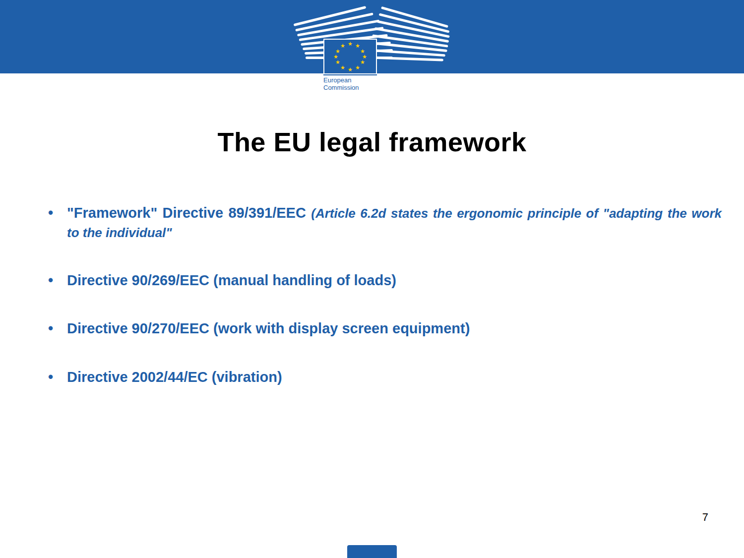★ ★ ★ ★ ★ ★ ★ ★ ★ ★ ★ ★
European
Commission
The EU legal framework
"Framework" Directive 89/391/EEC (Article 6.2d states the ergonomic principle of "adapting the work to the individual"
Directive 90/269/EEC (manual handling of loads)
Directive 90/270/EEC (work with display screen equipment)
Directive 2002/44/EC (vibration)
7